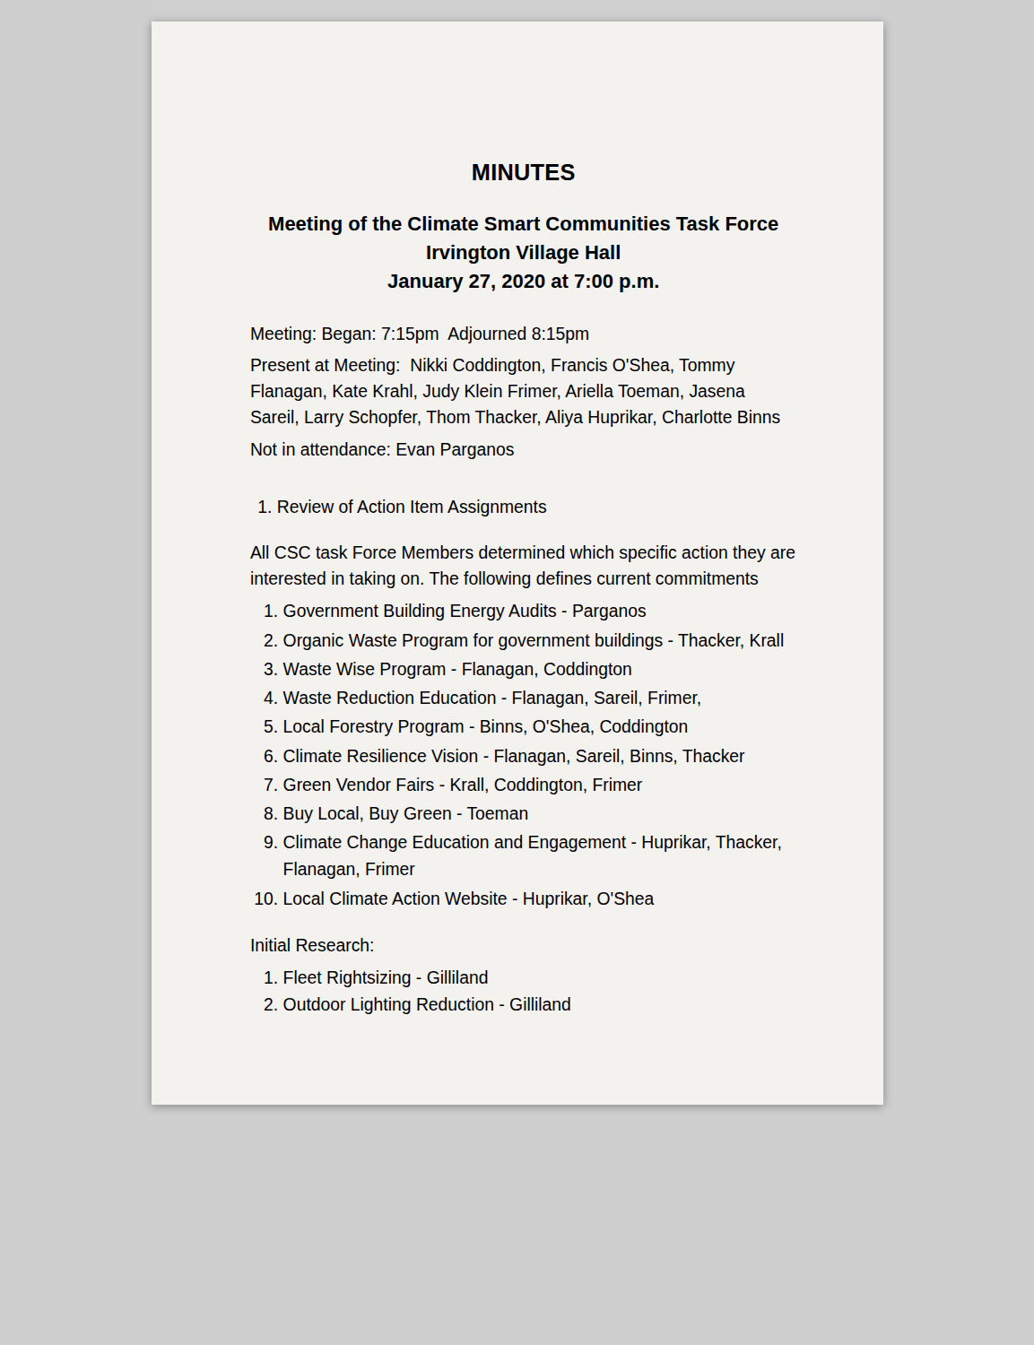MINUTES
Meeting of the Climate Smart Communities Task Force
Irvington Village Hall
January 27, 2020 at 7:00 p.m.
Meeting: Began: 7:15pm Adjourned 8:15pm
Present at Meeting: Nikki Coddington, Francis O'Shea, Tommy Flanagan, Kate Krahl, Judy Klein Frimer, Ariella Toeman, Jasena Sareil, Larry Schopfer, Thom Thacker, Aliya Huprikar, Charlotte Binns
Not in attendance: Evan Parganos
Review of Action Item Assignments
All CSC task Force Members determined which specific action they are interested in taking on. The following defines current commitments
Government Building Energy Audits - Parganos
Organic Waste Program for government buildings - Thacker, Krall
Waste Wise Program - Flanagan, Coddington
Waste Reduction Education - Flanagan, Sareil, Frimer,
Local Forestry Program - Binns, O'Shea, Coddington
Climate Resilience Vision - Flanagan, Sareil, Binns, Thacker
Green Vendor Fairs - Krall, Coddington, Frimer
Buy Local, Buy Green - Toeman
Climate Change Education and Engagement - Huprikar, Thacker, Flanagan, Frimer
Local Climate Action Website - Huprikar, O'Shea
Initial Research:
Fleet Rightsizing - Gilliland
Outdoor Lighting Reduction - Gilliland